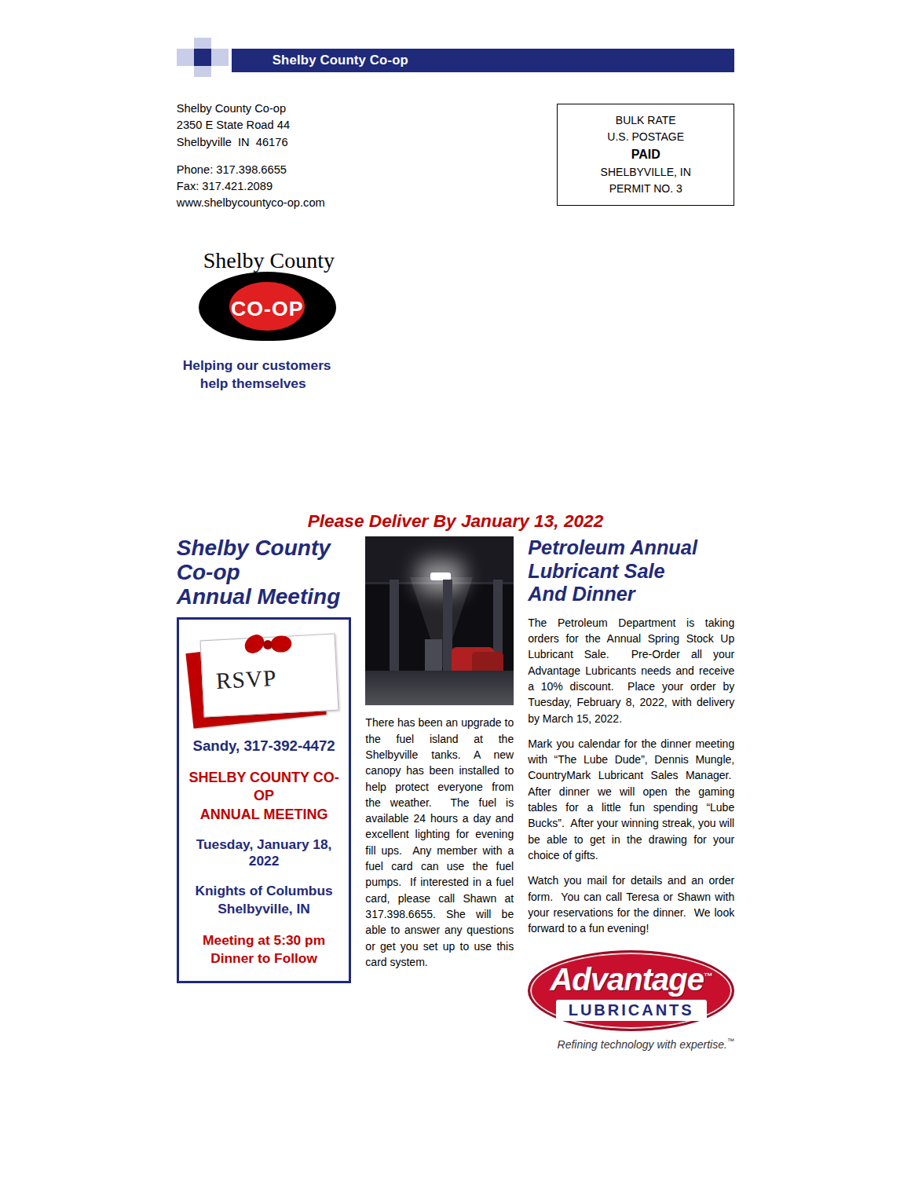Shelby County Co-op
Shelby County Co-op
2350 E State Road 44
Shelbyville IN 46176
Phone: 317.398.6655
Fax: 317.421.2089
www.shelbycountyco-op.com
BULK RATE
U.S. POSTAGE
PAID
SHELBYVILLE, IN
PERMIT NO. 3
Shelby County
CO-OP
Helping our customers help themselves
Please Deliver By January 13, 2022
Shelby County Co-op
Annual Meeting
RSVP
Sandy, 317-392-4472
SHELBY COUNTY CO-OP
ANNUAL MEETING
Tuesday, January 18, 2022
Knights of Columbus
Shelbyville, IN
Meeting at 5:30 pm
Dinner to Follow
There has been an upgrade to the fuel island at the Shelbyville tanks. A new canopy has been installed to help protect everyone from the weather. The fuel is available 24 hours a day and excellent lighting for evening fill ups. Any member with a fuel card can use the fuel pumps. If interested in a fuel card, please call Shawn at 317.398.6655. She will be able to answer any questions or get you set up to use this card system.
Petroleum Annual
Lubricant Sale
And Dinner
The Petroleum Department is taking orders for the Annual Spring Stock Up Lubricant Sale. Pre-Order all your Advantage Lubricants needs and receive a 10% discount. Place your order by Tuesday, February 8, 2022, with delivery by March 15, 2022.
Mark you calendar for the dinner meeting with “The Lube Dude”, Dennis Mungle, CountryMark Lubricant Sales Manager. After dinner we will open the gaming tables for a little fun spending “Lube Bucks”. After your winning streak, you will be able to get in the drawing for your choice of gifts.
Watch you mail for details and an order form. You can call Teresa or Shawn with your reservations for the dinner. We look forward to a fun evening!
Advantage™
LUBRICANTS
Refining technology with expertise.™